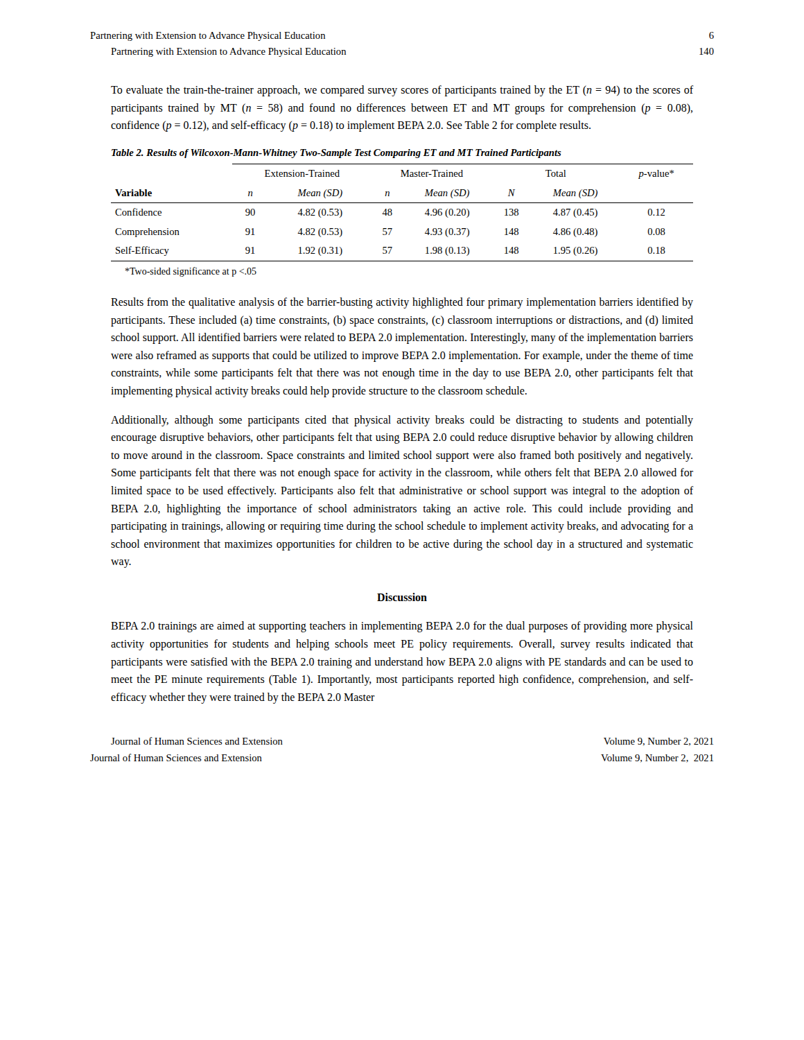Partnering with Extension to Advance Physical Education 6
Partnering with Extension to Advance Physical Education 140
To evaluate the train-the-trainer approach, we compared survey scores of participants trained by the ET (n = 94) to the scores of participants trained by MT (n = 58) and found no differences between ET and MT groups for comprehension (p = 0.08), confidence (p = 0.12), and self-efficacy (p = 0.18) to implement BEPA 2.0. See Table 2 for complete results.
Table 2. Results of Wilcoxon-Mann-Whitney Two-Sample Test Comparing ET and MT Trained Participants
| | Extension-Trained | Master-Trained | Total | p -value* |
| --- | --- | --- | --- | --- |
| Variable | n | Mean (SD) | n | Mean (SD) | N | Mean (SD) | |
| Confidence | 90 | 4.82 (0.53) | 48 | 4.96 (0.20) | 138 | 4.87 (0.45) | 0.12 |
| Comprehension | 91 | 4.82 (0.53) | 57 | 4.93 (0.37) | 148 | 4.86 (0.48) | 0.08 |
| Self-Efficacy | 91 | 1.92 (0.31) | 57 | 1.98 (0.13) | 148 | 1.95 (0.26) | 0.18 |
*Two-sided significance at p <.05
Results from the qualitative analysis of the barrier-busting activity highlighted four primary implementation barriers identified by participants. These included (a) time constraints, (b) space constraints, (c) classroom interruptions or distractions, and (d) limited school support. All identified barriers were related to BEPA 2.0 implementation. Interestingly, many of the implementation barriers were also reframed as supports that could be utilized to improve BEPA 2.0 implementation. For example, under the theme of time constraints, while some participants felt that there was not enough time in the day to use BEPA 2.0, other participants felt that implementing physical activity breaks could help provide structure to the classroom schedule.
Additionally, although some participants cited that physical activity breaks could be distracting to students and potentially encourage disruptive behaviors, other participants felt that using BEPA 2.0 could reduce disruptive behavior by allowing children to move around in the classroom. Space constraints and limited school support were also framed both positively and negatively. Some participants felt that there was not enough space for activity in the classroom, while others felt that BEPA 2.0 allowed for limited space to be used effectively. Participants also felt that administrative or school support was integral to the adoption of BEPA 2.0, highlighting the importance of school administrators taking an active role. This could include providing and participating in trainings, allowing or requiring time during the school schedule to implement activity breaks, and advocating for a school environment that maximizes opportunities for children to be active during the school day in a structured and systematic way.
Discussion
BEPA 2.0 trainings are aimed at supporting teachers in implementing BEPA 2.0 for the dual purposes of providing more physical activity opportunities for students and helping schools meet PE policy requirements. Overall, survey results indicated that participants were satisfied with the BEPA 2.0 training and understand how BEPA 2.0 aligns with PE standards and can be used to meet the PE minute requirements (Table 1). Importantly, most participants reported high confidence, comprehension, and self-efficacy whether they were trained by the BEPA 2.0 Master
Journal of Human Sciences and Extension Volume 9, Number 2, 2021
Journal of Human Sciences and Extension Volume 9, Number 2, 2021